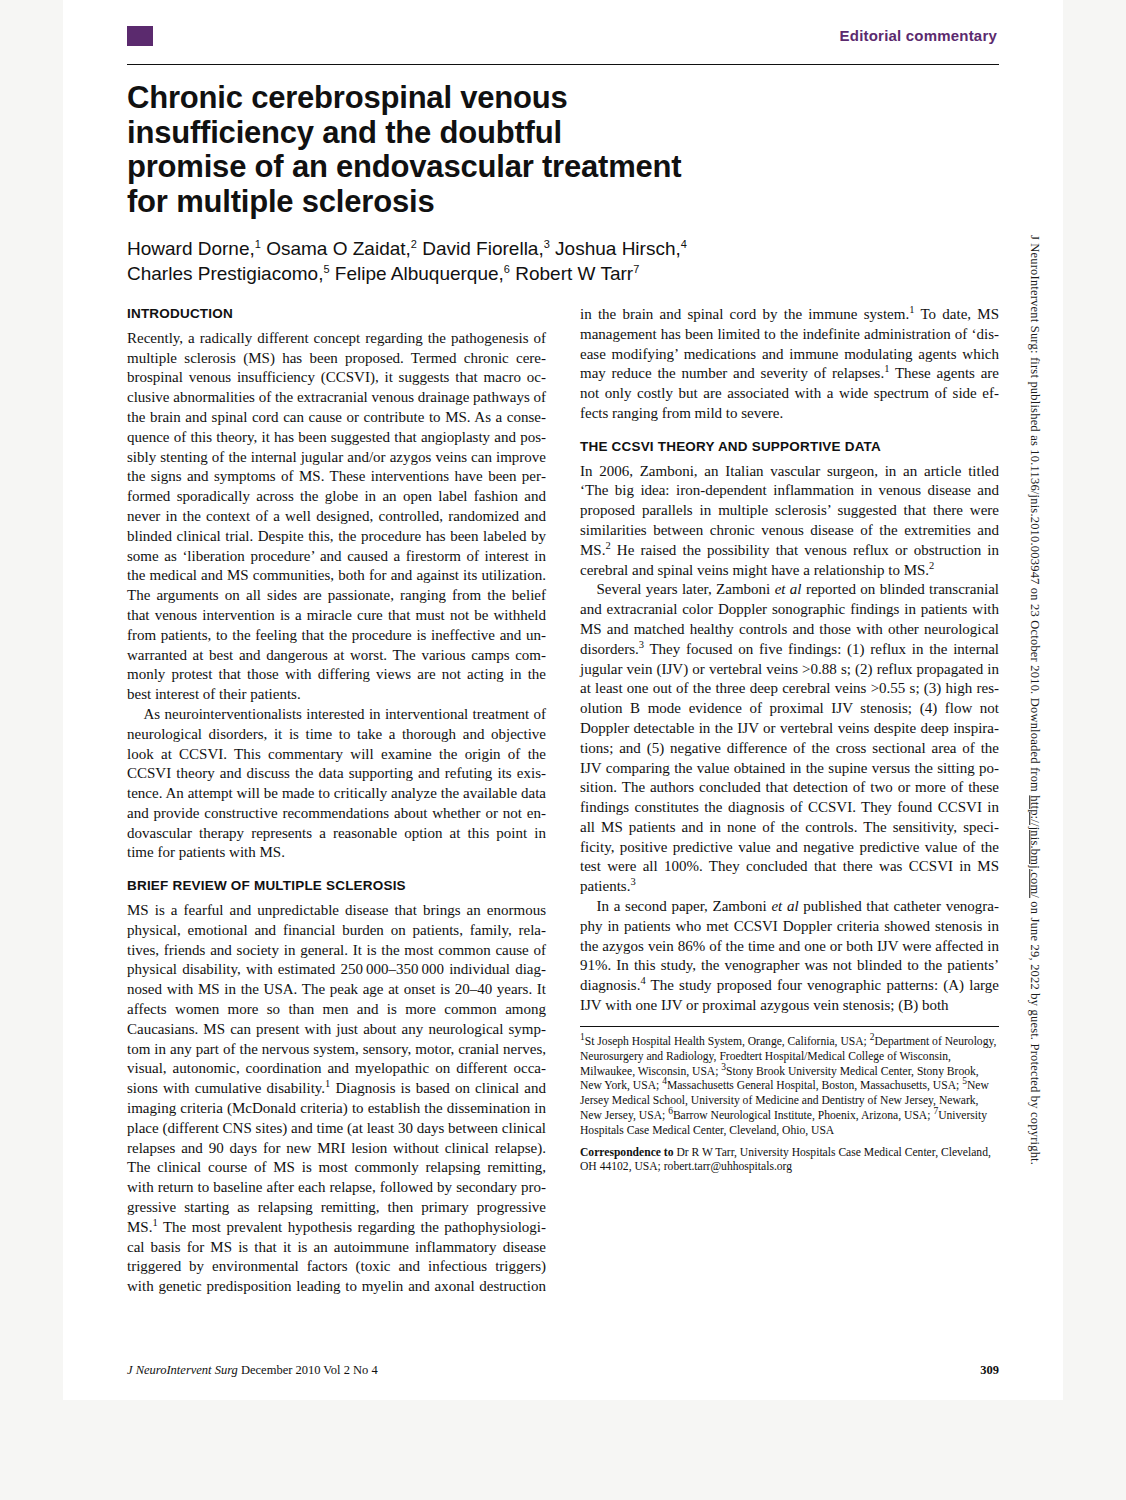J NeuroIntervent Surg: first published as 10.1136/jnis.2010.003947 on 23 October 2010. Downloaded from http://jnis.bmj.com/ on June 29, 2022 by guest. Protected by copyright.
Editorial commentary
Chronic cerebrospinal venous insufficiency and the doubtful promise of an endovascular treatment for multiple sclerosis
Howard Dorne,1 Osama O Zaidat,2 David Fiorella,3 Joshua Hirsch,4 Charles Prestigiacomo,5 Felipe Albuquerque,6 Robert W Tarr7
INTRODUCTION
Recently, a radically different concept regarding the pathogenesis of multiple sclerosis (MS) has been proposed. Termed chronic cerebrospinal venous insufficiency (CCSVI), it suggests that macro occlusive abnormalities of the extracranial venous drainage pathways of the brain and spinal cord can cause or contribute to MS. As a consequence of this theory, it has been suggested that angioplasty and possibly stenting of the internal jugular and/or azygos veins can improve the signs and symptoms of MS. These interventions have been performed sporadically across the globe in an open label fashion and never in the context of a well designed, controlled, randomized and blinded clinical trial. Despite this, the procedure has been labeled by some as ‘liberation procedure’ and caused a firestorm of interest in the medical and MS communities, both for and against its utilization. The arguments on all sides are passionate, ranging from the belief that venous intervention is a miracle cure that must not be withheld from patients, to the feeling that the procedure is ineffective and unwarranted at best and dangerous at worst. The various camps commonly protest that those with differing views are not acting in the best interest of their patients.
As neurointerventionalists interested in interventional treatment of neurological disorders, it is time to take a thorough and objective look at CCSVI. This commentary will examine the origin of the CCSVI theory and discuss the data supporting and refuting its existence. An attempt will be made to critically analyze the available data and provide constructive recommendations about whether or not endovascular therapy represents a reasonable option at this point in time for patients with MS.
BRIEF REVIEW OF MULTIPLE SCLEROSIS
MS is a fearful and unpredictable disease that brings an enormous physical, emotional and financial burden on patients, family, relatives, friends and society in general. It is the most common cause of physical disability, with estimated 250 000–350 000 individual diagnosed with MS in the USA. The peak age at onset is 20–40 years. It affects women more so than men and is more common among Caucasians. MS can present with just about any neurological symptom in any part of the nervous system, sensory, motor, cranial nerves, visual, autonomic, coordination and myelopathic on different occasions with cumulative disability.1 Diagnosis is based on clinical and imaging criteria (McDonald criteria) to establish the dissemination in place (different CNS sites) and time (at least 30 days between clinical relapses and 90 days for new MRI lesion without clinical relapse). The clinical course of MS is most commonly relapsing remitting, with return to baseline after each relapse, followed by secondary progressive starting as relapsing remitting, then primary progressive MS.1 The most prevalent hypothesis regarding the pathophysiological basis for MS is that it is an autoimmune inflammatory disease triggered by environmental factors (toxic and infectious triggers) with genetic predisposition leading to myelin and axonal destruction in the brain and spinal cord by the immune system.1 To date, MS management has been limited to the indefinite administration of ‘disease modifying’ medications and immune modulating agents which may reduce the number and severity of relapses.1 These agents are not only costly but are associated with a wide spectrum of side effects ranging from mild to severe.
THE CCSVI THEORY AND SUPPORTIVE DATA
In 2006, Zamboni, an Italian vascular surgeon, in an article titled ‘The big idea: iron-dependent inflammation in venous disease and proposed parallels in multiple sclerosis’ suggested that there were similarities between chronic venous disease of the extremities and MS.2 He raised the possibility that venous reflux or obstruction in cerebral and spinal veins might have a relationship to MS.2
Several years later, Zamboni et al reported on blinded transcranial and extracranial color Doppler sonographic findings in patients with MS and matched healthy controls and those with other neurological disorders.3 They focused on five findings: (1) reflux in the internal jugular vein (IJV) or vertebral veins >0.88 s; (2) reflux propagated in at least one out of the three deep cerebral veins >0.55 s; (3) high resolution B mode evidence of proximal IJV stenosis; (4) flow not Doppler detectable in the IJV or vertebral veins despite deep inspirations; and (5) negative difference of the cross sectional area of the IJV comparing the value obtained in the supine versus the sitting position. The authors concluded that detection of two or more of these findings constitutes the diagnosis of CCSVI. They found CCSVI in all MS patients and in none of the controls. The sensitivity, specificity, positive predictive value and negative predictive value of the test were all 100%. They concluded that there was CCSVI in MS patients.3
In a second paper, Zamboni et al published that catheter venography in patients who met CCSVI Doppler criteria showed stenosis in the azygos vein 86% of the time and one or both IJV were affected in 91%. In this study, the venographer was not blinded to the patients’ diagnosis.4 The study proposed four venographic patterns: (A) large IJV with one IJV or proximal azygous vein stenosis; (B) both
1St Joseph Hospital Health System, Orange, California, USA; 2Department of Neurology, Neurosurgery and Radiology, Froedtert Hospital/Medical College of Wisconsin, Milwaukee, Wisconsin, USA; 3Stony Brook University Medical Center, Stony Brook, New York, USA; 4Massachusetts General Hospital, Boston, Massachusetts, USA; 5New Jersey Medical School, University of Medicine and Dentistry of New Jersey, Newark, New Jersey, USA; 6Barrow Neurological Institute, Phoenix, Arizona, USA; 7University Hospitals Case Medical Center, Cleveland, Ohio, USA
Correspondence to Dr R W Tarr, University Hospitals Case Medical Center, Cleveland, OH 44102, USA; robert.tarr@uhhospitals.org
J NeuroIntervent Surg December 2010 Vol 2 No 4
309